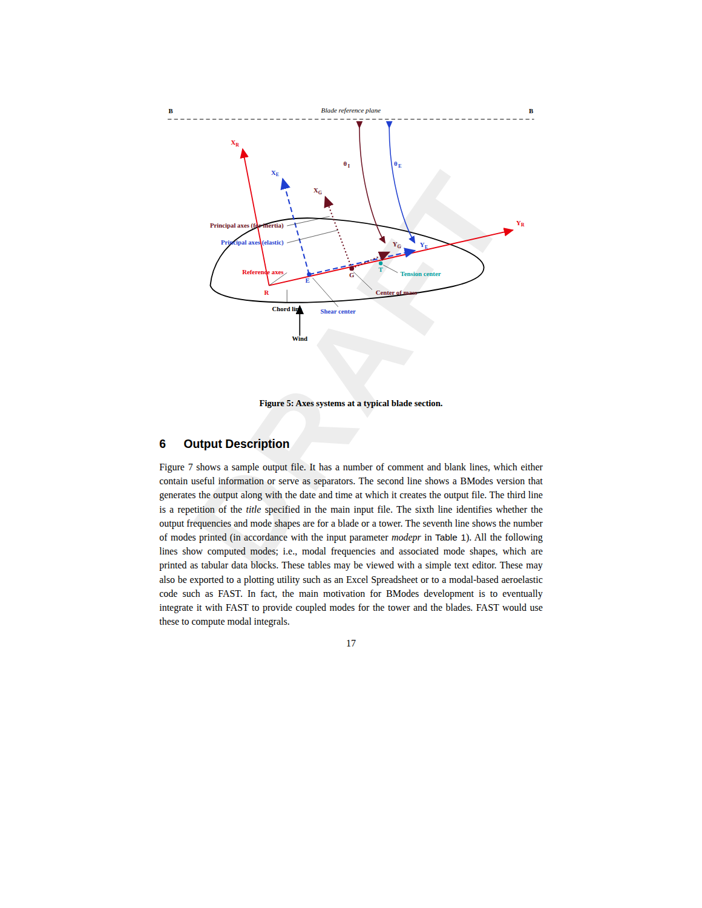DRAFT
B B Blade reference plane XR YR R XE YE E XG YG G T θI θE Principal axes (for inertia) Principal axes (elastic) Reference axes Chord line Shear center Center of mass Tension center Wind
Figure 5: Axes systems at a typical blade section.
6 Output Description
Figure 7 shows a sample output file. It has a number of comment and blank lines, which either contain useful information or serve as separators. The second line shows a BModes version that generates the output along with the date and time at which it creates the output file. The third line is a repetition of the title specified in the main input file. The sixth line identifies whether the output frequencies and mode shapes are for a blade or a tower. The seventh line shows the number of modes printed (in accordance with the input parameter modepr in Table 1). All the following lines show computed modes; i.e., modal frequencies and associated mode shapes, which are printed as tabular data blocks. These tables may be viewed with a simple text editor. These may also be exported to a plotting utility such as an Excel Spreadsheet or to a modal-based aeroelastic code such as FAST. In fact, the main motivation for BModes development is to eventually integrate it with FAST to provide coupled modes for the tower and the blades. FAST would use these to compute modal integrals.
17